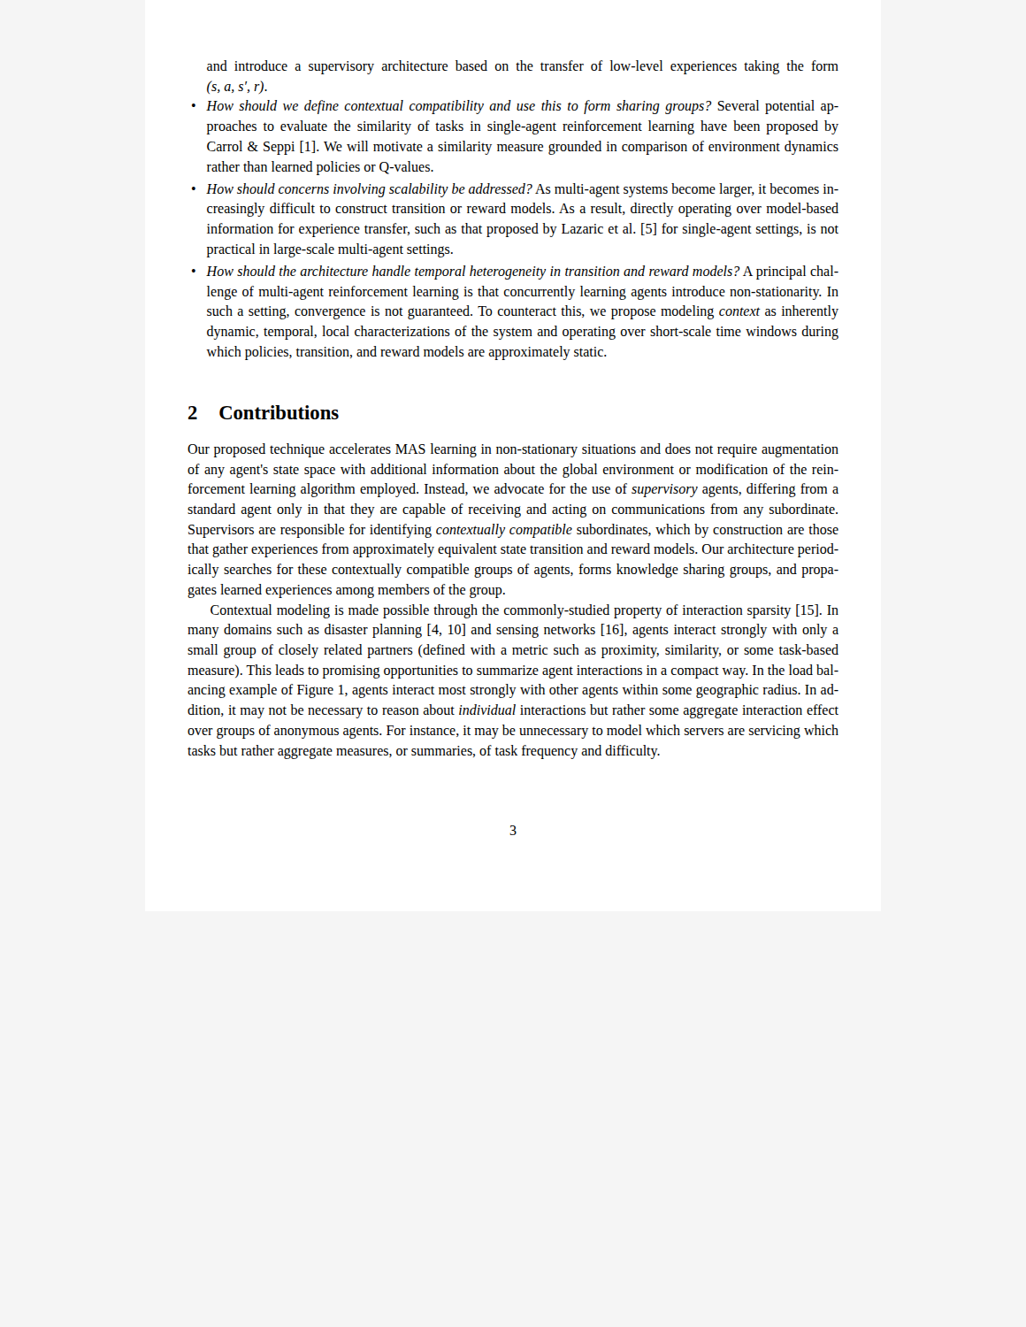and introduce a supervisory architecture based on the transfer of low-level experiences taking the form (s, a, s′, r).
How should we define contextual compatibility and use this to form sharing groups? Several potential approaches to evaluate the similarity of tasks in single-agent reinforcement learning have been proposed by Carrol & Seppi [1]. We will motivate a similarity measure grounded in comparison of environment dynamics rather than learned policies or Q-values.
How should concerns involving scalability be addressed? As multi-agent systems become larger, it becomes increasingly difficult to construct transition or reward models. As a result, directly operating over model-based information for experience transfer, such as that proposed by Lazaric et al. [5] for single-agent settings, is not practical in large-scale multi-agent settings.
How should the architecture handle temporal heterogeneity in transition and reward models? A principal challenge of multi-agent reinforcement learning is that concurrently learning agents introduce non-stationarity. In such a setting, convergence is not guaranteed. To counteract this, we propose modeling context as inherently dynamic, temporal, local characterizations of the system and operating over short-scale time windows during which policies, transition, and reward models are approximately static.
2 Contributions
Our proposed technique accelerates MAS learning in non-stationary situations and does not require augmentation of any agent's state space with additional information about the global environment or modification of the reinforcement learning algorithm employed. Instead, we advocate for the use of supervisory agents, differing from a standard agent only in that they are capable of receiving and acting on communications from any subordinate. Supervisors are responsible for identifying contextually compatible subordinates, which by construction are those that gather experiences from approximately equivalent state transition and reward models. Our architecture periodically searches for these contextually compatible groups of agents, forms knowledge sharing groups, and propagates learned experiences among members of the group.
Contextual modeling is made possible through the commonly-studied property of interaction sparsity [15]. In many domains such as disaster planning [4, 10] and sensing networks [16], agents interact strongly with only a small group of closely related partners (defined with a metric such as proximity, similarity, or some task-based measure). This leads to promising opportunities to summarize agent interactions in a compact way. In the load balancing example of Figure 1, agents interact most strongly with other agents within some geographic radius. In addition, it may not be necessary to reason about individual interactions but rather some aggregate interaction effect over groups of anonymous agents. For instance, it may be unnecessary to model which servers are servicing which tasks but rather aggregate measures, or summaries, of task frequency and difficulty.
3